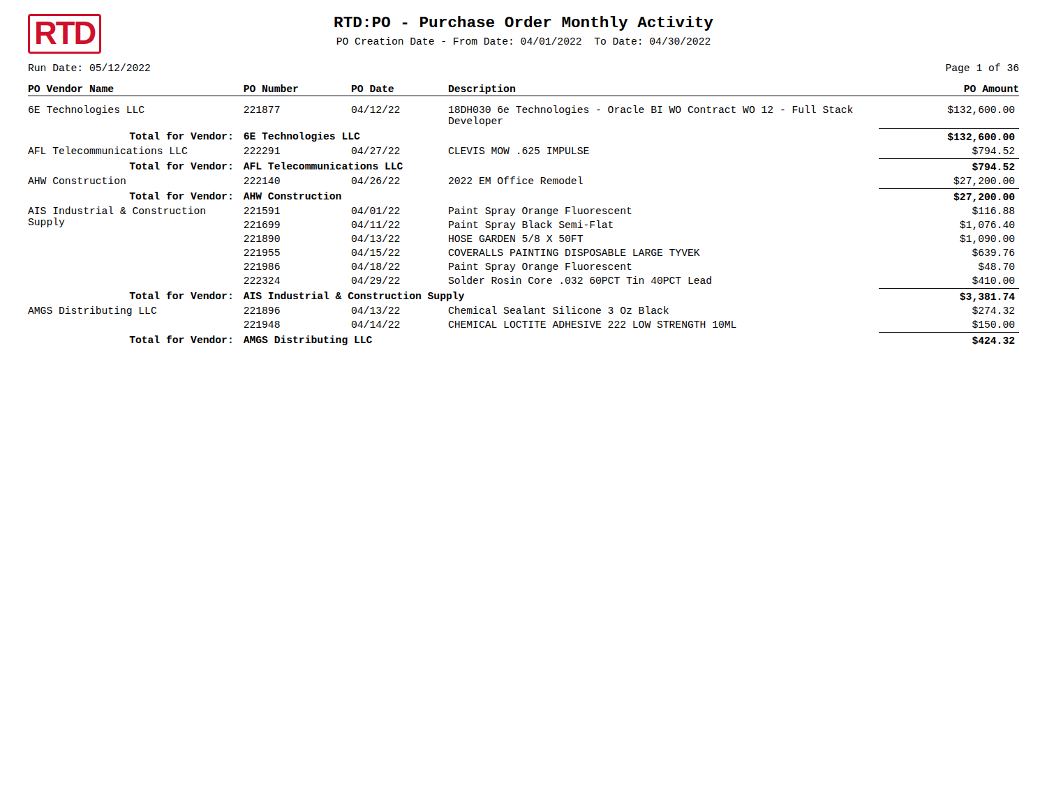RTD
RTD:PO - Purchase Order Monthly Activity
PO Creation Date - From Date: 04/01/2022 To Date: 04/30/2022
Run Date: 05/12/2022
Page 1 of 36
| PO Vendor Name | PO Number | PO Date | Description | PO Amount |
| --- | --- | --- | --- | --- |
| 6E Technologies LLC | 221877 | 04/12/22 | 18DH030 6e Technologies - Oracle BI WO Contract WO 12 - Full Stack Developer | $132,600.00 |
| Total for Vendor: | 6E Technologies LLC | $132,600.00 |
| AFL Telecommunications LLC | 222291 | 04/27/22 | CLEVIS MOW .625 IMPULSE | $794.52 |
| Total for Vendor: | AFL Telecommunications LLC | $794.52 |
| AHW Construction | 222140 | 04/26/22 | 2022 EM Office Remodel | $27,200.00 |
| Total for Vendor: | AHW Construction | $27,200.00 |
| AIS Industrial & Construction Supply | 221591 | 04/01/22 | Paint Spray Orange Fluorescent | $116.88 |
| 221699 | 04/11/22 | Paint Spray Black Semi-Flat | $1,076.40 |
| 221890 | 04/13/22 | HOSE GARDEN 5/8 X 50FT | $1,090.00 |
| 221955 | 04/15/22 | COVERALLS PAINTING DISPOSABLE LARGE TYVEK | $639.76 |
| 221986 | 04/18/22 | Paint Spray Orange Fluorescent | $48.70 |
| 222324 | 04/29/22 | Solder Rosin Core .032 60PCT Tin 40PCT Lead | $410.00 |
| Total for Vendor: | AIS Industrial & Construction Supply | $3,381.74 |
| AMGS Distributing LLC | 221896 | 04/13/22 | Chemical Sealant Silicone 3 Oz Black | $274.32 |
| 221948 | 04/14/22 | CHEMICAL LOCTITE ADHESIVE 222 LOW STRENGTH 10ML | $150.00 |
| Total for Vendor: | AMGS Distributing LLC | $424.32 |